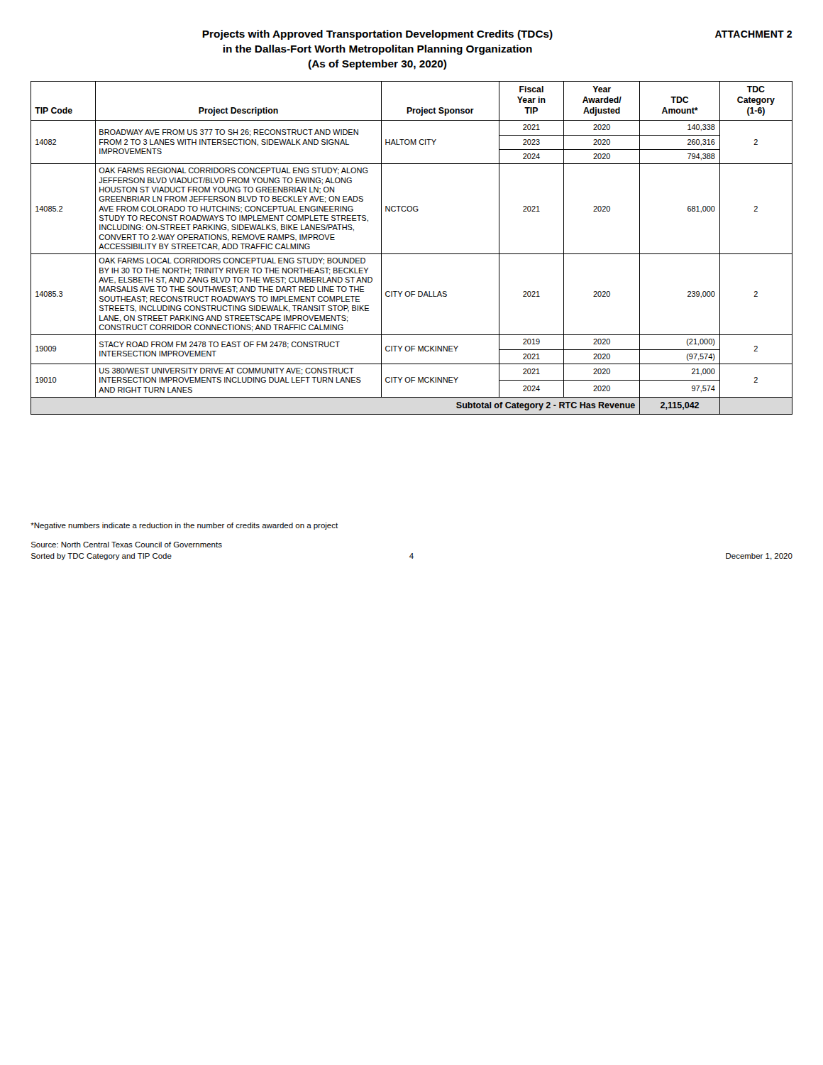ATTACHMENT 2
Projects with Approved Transportation Development Credits (TDCs) in the Dallas-Fort Worth Metropolitan Planning Organization (As of September 30, 2020)
| TIP Code | Project Description | Project Sponsor | Fiscal Year in TIP | Year Awarded/ Adjusted | TDC Amount* | TDC Category (1-6) |
| --- | --- | --- | --- | --- | --- | --- |
| 14082 | BROADWAY AVE FROM US 377 TO SH 26; RECONSTRUCT AND WIDEN FROM 2 TO 3 LANES WITH INTERSECTION, SIDEWALK AND SIGNAL IMPROVEMENTS | HALTOM CITY | 2021 | 2020 | 140,338 | 2 |
| 2023 | 2020 | 260,316 |
| 2024 | 2020 | 794,388 |
| 14085.2 | OAK FARMS REGIONAL CORRIDORS CONCEPTUAL ENG STUDY; ALONG JEFFERSON BLVD VIADUCT/BLVD FROM YOUNG TO EWING; ALONG HOUSTON ST VIADUCT FROM YOUNG TO GREENBRIAR LN; ON GREENBRIAR LN FROM JEFFERSON BLVD TO BECKLEY AVE; ON EADS AVE FROM COLORADO TO HUTCHINS; CONCEPTUAL ENGINEERING STUDY TO RECONST ROADWAYS TO IMPLEMENT COMPLETE STREETS, INCLUDING: ON-STREET PARKING, SIDEWALKS, BIKE LANES/PATHS, CONVERT TO 2-WAY OPERATIONS, REMOVE RAMPS, IMPROVE ACCESSIBILITY BY STREETCAR, ADD TRAFFIC CALMING | NCTCOG | 2021 | 2020 | 681,000 | 2 |
| 14085.3 | OAK FARMS LOCAL CORRIDORS CONCEPTUAL ENG STUDY; BOUNDED BY IH 30 TO THE NORTH; TRINITY RIVER TO THE NORTHEAST; BECKLEY AVE, ELSBETH ST, AND ZANG BLVD TO THE WEST; CUMBERLAND ST AND MARSALIS AVE TO THE SOUTHWEST; AND THE DART RED LINE TO THE SOUTHEAST; RECONSTRUCT ROADWAYS TO IMPLEMENT COMPLETE STREETS, INCLUDING CONSTRUCTING SIDEWALK, TRANSIT STOP, BIKE LANE, ON STREET PARKING AND STREETSCAPE IMPROVEMENTS; CONSTRUCT CORRIDOR CONNECTIONS; AND TRAFFIC CALMING | CITY OF DALLAS | 2021 | 2020 | 239,000 | 2 |
| 19009 | STACY ROAD FROM FM 2478 TO EAST OF FM 2478; CONSTRUCT INTERSECTION IMPROVEMENT | CITY OF MCKINNEY | 2019 | 2020 | (21,000) | 2 |
| 2021 | 2020 | (97,574) |
| 19010 | US 380/WEST UNIVERSITY DRIVE AT COMMUNITY AVE; CONSTRUCT INTERSECTION IMPROVEMENTS INCLUDING DUAL LEFT TURN LANES AND RIGHT TURN LANES | CITY OF MCKINNEY | 2021 | 2020 | 21,000 | 2 |
| 2024 | 2020 | 97,574 |
| Subtotal of Category 2 - RTC Has Revenue | 2,115,042 | |
*Negative numbers indicate a reduction in the number of credits awarded on a project
Source: North Central Texas Council of Governments
Sorted by TDC Category and TIP Code 4 December 1, 2020